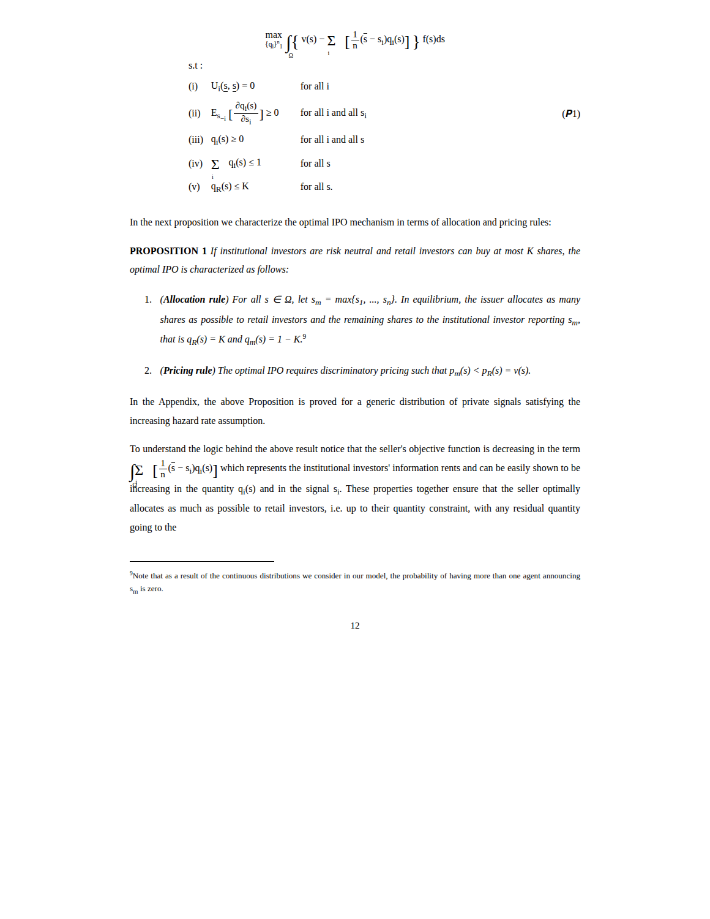max{qi}n1∫Ω{ v(s) − Σi [1 n(s − si)qi(s)] } f(s)ds
s.t :
| (i) | U i ( s , s ) = 0 | for all i |
| (ii) | E s −i [ ∂q i (s) ∂s i ] ≥ 0 | for all i and all s i |
| (iii) | q i (s) ≥ 0 | for all i and all s |
| (iv) | Σ i q i (s) ≤ 1 | for all s |
| (v) | q R (s) ≤ K | for all s. |
(𝑷1)
In the next proposition we characterize the optimal IPO mechanism in terms of allocation and pricing rules:
PROPOSITION 1 If institutional investors are risk neutral and retail investors can buy at most K shares, the optimal IPO is characterized as follows:
(Allocation rule) For all s ∈ Ω, let sm = max{s1, ..., sn}. In equilibrium, the issuer allocates as many shares as possible to retail investors and the remaining shares to the institutional investor reporting sm, that is qR(s) = K and qm(s) = 1 − K.9
(Pricing rule) The optimal IPO requires discriminatory pricing such that pm(s) < pR(s) = v(s).
In the Appendix, the above Proposition is proved for a generic distribution of private signals satisfying the increasing hazard rate assumption.
To understand the logic behind the above result notice that the seller's objective function is decreasing in the term ∫Ω Σi [1 n(s − si)qi(s)] which represents the institutional investors' information rents and can be easily shown to be increasing in the quantity qi(s) and in the signal si. These properties together ensure that the seller optimally allocates as much as possible to retail investors, i.e. up to their quantity constraint, with any residual quantity going to the
9Note that as a result of the continuous distributions we consider in our model, the probability of having more than one agent announcing sm is zero.
12